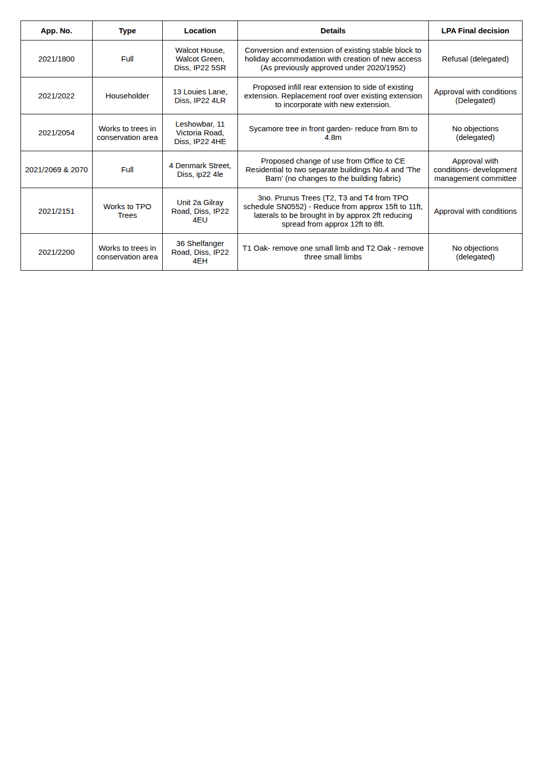| App. No. | Type | Location | Details | LPA Final decision |
| --- | --- | --- | --- | --- |
| 2021/1800 | Full | Walcot House, Walcot Green, Diss, IP22 5SR | Conversion and extension of existing stable block to holiday accommodation with creation of new access (As previously approved under 2020/1952) | Refusal (delegated) |
| 2021/2022 | Householder | 13 Louies Lane, Diss, IP22 4LR | Proposed infill rear extension to side of existing extension. Replacement roof over existing extension to incorporate with new extension. | Approval with conditions (Delegated) |
| 2021/2054 | Works to trees in conservation area | Leshowbar, 11 Victoria Road, Diss, IP22 4HE | Sycamore tree in front garden- reduce from 8m to 4.8m | No objections (delegated) |
| 2021/2069 & 2070 | Full | 4 Denmark Street, Diss, ip22 4le | Proposed change of use from Office to CE Residential to two separate buildings No.4 and 'The Barn' (no changes to the building fabric) | Approval with conditions- development management committee |
| 2021/2151 | Works to TPO Trees | Unit 2a Gilray Road, Diss, IP22 4EU | 3no. Prunus Trees (T2, T3 and T4 from TPO schedule SN0552) - Reduce from approx 15ft to 11ft, laterals to be brought in by approx 2ft reducing spread from approx 12ft to 8ft. | Approval with conditions |
| 2021/2200 | Works to trees in conservation area | 36 Shelfanger Road, Diss, IP22 4EH | T1 Oak- remove one small limb and T2 Oak - remove three small limbs | No objections (delegated) |